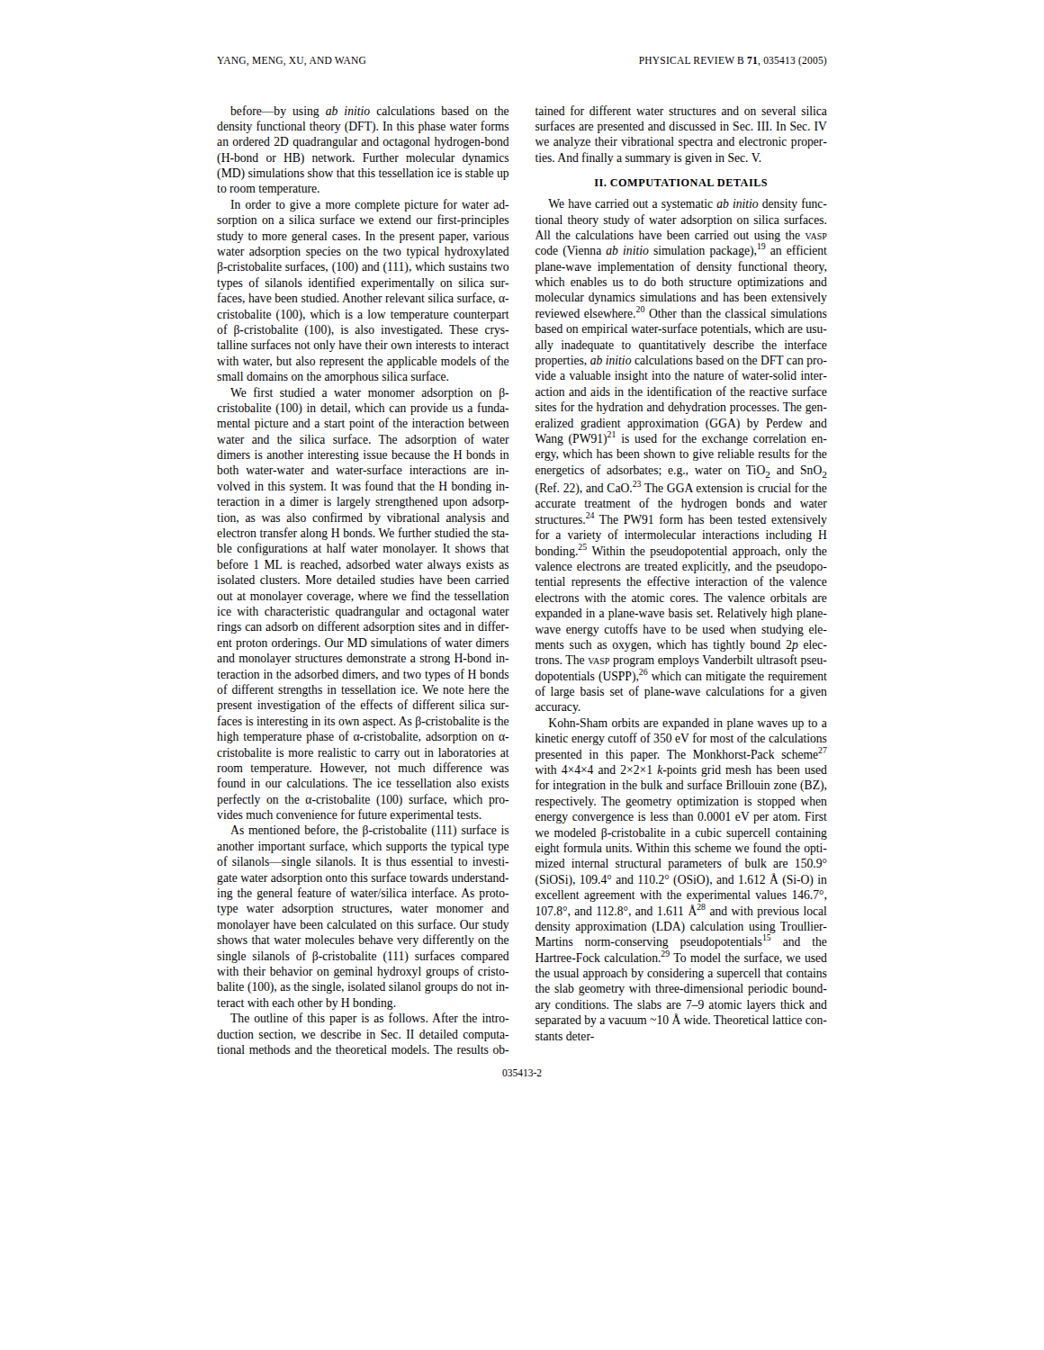Yang, Meng, Xu, and Wang
Physical Review B 71, 035413 (2005)
before—by using ab initio calculations based on the density functional theory (DFT). In this phase water forms an ordered 2D quadrangular and octagonal hydrogen-bond (H-bond or HB) network. Further molecular dynamics (MD) simulations show that this tessellation ice is stable up to room temperature.
In order to give a more complete picture for water adsorption on a silica surface we extend our first-principles study to more general cases. In the present paper, various water adsorption species on the two typical hydroxylated β-cristobalite surfaces, (100) and (111), which sustains two types of silanols identified experimentally on silica surfaces, have been studied. Another relevant silica surface, α-cristobalite (100), which is a low temperature counterpart of β-cristobalite (100), is also investigated. These crystalline surfaces not only have their own interests to interact with water, but also represent the applicable models of the small domains on the amorphous silica surface.
We first studied a water monomer adsorption on β-cristobalite (100) in detail, which can provide us a fundamental picture and a start point of the interaction between water and the silica surface. The adsorption of water dimers is another interesting issue because the H bonds in both water-water and water-surface interactions are involved in this system. It was found that the H bonding interaction in a dimer is largely strengthened upon adsorption, as was also confirmed by vibrational analysis and electron transfer along H bonds. We further studied the stable configurations at half water monolayer. It shows that before 1 ML is reached, adsorbed water always exists as isolated clusters. More detailed studies have been carried out at monolayer coverage, where we find the tessellation ice with characteristic quadrangular and octagonal water rings can adsorb on different adsorption sites and in different proton orderings. Our MD simulations of water dimers and monolayer structures demonstrate a strong H-bond interaction in the adsorbed dimers, and two types of H bonds of different strengths in tessellation ice. We note here the present investigation of the effects of different silica surfaces is interesting in its own aspect. As β-cristobalite is the high temperature phase of α-cristobalite, adsorption on α-cristobalite is more realistic to carry out in laboratories at room temperature. However, not much difference was found in our calculations. The ice tessellation also exists perfectly on the α-cristobalite (100) surface, which provides much convenience for future experimental tests.
As mentioned before, the β-cristobalite (111) surface is another important surface, which supports the typical type of silanols—single silanols. It is thus essential to investigate water adsorption onto this surface towards understanding the general feature of water/silica interface. As prototype water adsorption structures, water monomer and monolayer have been calculated on this surface. Our study shows that water molecules behave very differently on the single silanols of β-cristobalite (111) surfaces compared with their behavior on geminal hydroxyl groups of cristobalite (100), as the single, isolated silanol groups do not interact with each other by H bonding.
The outline of this paper is as follows. After the introduction section, we describe in Sec. II detailed computational methods and the theoretical models. The results obtained for different water structures and on several silica surfaces are presented and discussed in Sec. III. In Sec. IV we analyze their vibrational spectra and electronic properties. And finally a summary is given in Sec. V.
II. Computational Details
We have carried out a systematic ab initio density functional theory study of water adsorption on silica surfaces. All the calculations have been carried out using the vasp code (Vienna ab initio simulation package),19 an efficient plane-wave implementation of density functional theory, which enables us to do both structure optimizations and molecular dynamics simulations and has been extensively reviewed elsewhere.20 Other than the classical simulations based on empirical water-surface potentials, which are usually inadequate to quantitatively describe the interface properties, ab initio calculations based on the DFT can provide a valuable insight into the nature of water-solid interaction and aids in the identification of the reactive surface sites for the hydration and dehydration processes. The generalized gradient approximation (GGA) by Perdew and Wang (PW91)21 is used for the exchange correlation energy, which has been shown to give reliable results for the energetics of adsorbates; e.g., water on TiO2 and SnO2 (Ref. 22), and CaO.23 The GGA extension is crucial for the accurate treatment of the hydrogen bonds and water structures.24 The PW91 form has been tested extensively for a variety of intermolecular interactions including H bonding.25 Within the pseudopotential approach, only the valence electrons are treated explicitly, and the pseudopotential represents the effective interaction of the valence electrons with the atomic cores. The valence orbitals are expanded in a plane-wave basis set. Relatively high plane-wave energy cutoffs have to be used when studying elements such as oxygen, which has tightly bound 2p electrons. The vasp program employs Vanderbilt ultrasoft pseudopotentials (USPP),26 which can mitigate the requirement of large basis set of plane-wave calculations for a given accuracy.
Kohn-Sham orbits are expanded in plane waves up to a kinetic energy cutoff of 350 eV for most of the calculations presented in this paper. The Monkhorst-Pack scheme27 with 4×4×4 and 2×2×1 k-points grid mesh has been used for integration in the bulk and surface Brillouin zone (BZ), respectively. The geometry optimization is stopped when energy convergence is less than 0.0001 eV per atom. First we modeled β-cristobalite in a cubic supercell containing eight formula units. Within this scheme we found the optimized internal structural parameters of bulk are 150.9° (SiOSi), 109.4° and 110.2° (OSiO), and 1.612 Å (Si-O) in excellent agreement with the experimental values 146.7°, 107.8°, and 112.8°, and 1.611 Å28 and with previous local density approximation (LDA) calculation using Troullier-Martins norm-conserving pseudopotentials15 and the Hartree-Fock calculation.29 To model the surface, we used the usual approach by considering a supercell that contains the slab geometry with three-dimensional periodic boundary conditions. The slabs are 7–9 atomic layers thick and separated by a vacuum ~10 Å wide. Theoretical lattice constants deter-
035413-2